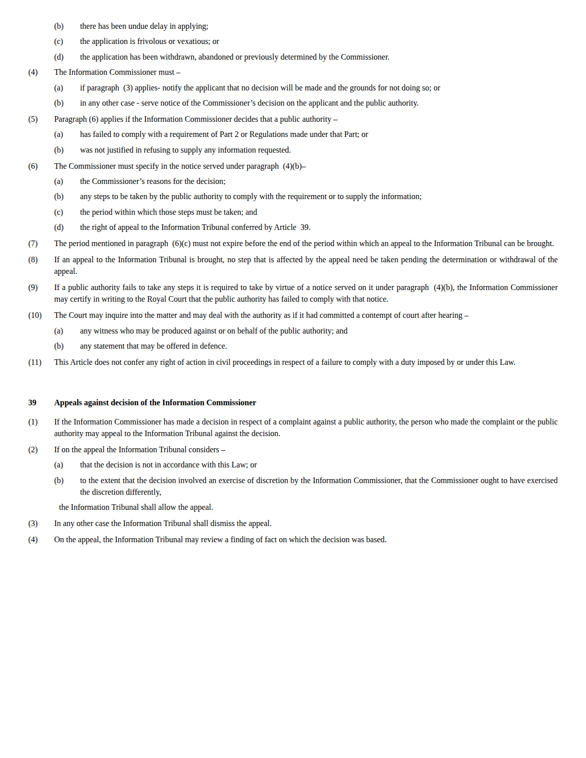(b) there has been undue delay in applying;
(c) the application is frivolous or vexatious; or
(d) the application has been withdrawn, abandoned or previously determined by the Commissioner.
(4) The Information Commissioner must –
(a) if paragraph (3) applies- notify the applicant that no decision will be made and the grounds for not doing so; or
(b) in any other case - serve notice of the Commissioner’s decision on the applicant and the public authority.
(5) Paragraph (6) applies if the Information Commissioner decides that a public authority –
(a) has failed to comply with a requirement of Part 2 or Regulations made under that Part; or
(b) was not justified in refusing to supply any information requested.
(6) The Commissioner must specify in the notice served under paragraph (4)(b)–
(a) the Commissioner’s reasons for the decision;
(b) any steps to be taken by the public authority to comply with the requirement or to supply the information;
(c) the period within which those steps must be taken; and
(d) the right of appeal to the Information Tribunal conferred by Article 39.
(7) The period mentioned in paragraph (6)(c) must not expire before the end of the period within which an appeal to the Information Tribunal can be brought.
(8) If an appeal to the Information Tribunal is brought, no step that is affected by the appeal need be taken pending the determination or withdrawal of the appeal.
(9) If a public authority fails to take any steps it is required to take by virtue of a notice served on it under paragraph (4)(b), the Information Commissioner may certify in writing to the Royal Court that the public authority has failed to comply with that notice.
(10) The Court may inquire into the matter and may deal with the authority as if it had committed a contempt of court after hearing –
(a) any witness who may be produced against or on behalf of the public authority; and
(b) any statement that may be offered in defence.
(11) This Article does not confer any right of action in civil proceedings in respect of a failure to comply with a duty imposed by or under this Law.
39 Appeals against decision of the Information Commissioner
(1) If the Information Commissioner has made a decision in respect of a complaint against a public authority, the person who made the complaint or the public authority may appeal to the Information Tribunal against the decision.
(2) If on the appeal the Information Tribunal considers –
(a) that the decision is not in accordance with this Law; or
(b) to the extent that the decision involved an exercise of discretion by the Information Commissioner, that the Commissioner ought to have exercised the discretion differently,
the Information Tribunal shall allow the appeal.
(3) In any other case the Information Tribunal shall dismiss the appeal.
(4) On the appeal, the Information Tribunal may review a finding of fact on which the decision was based.